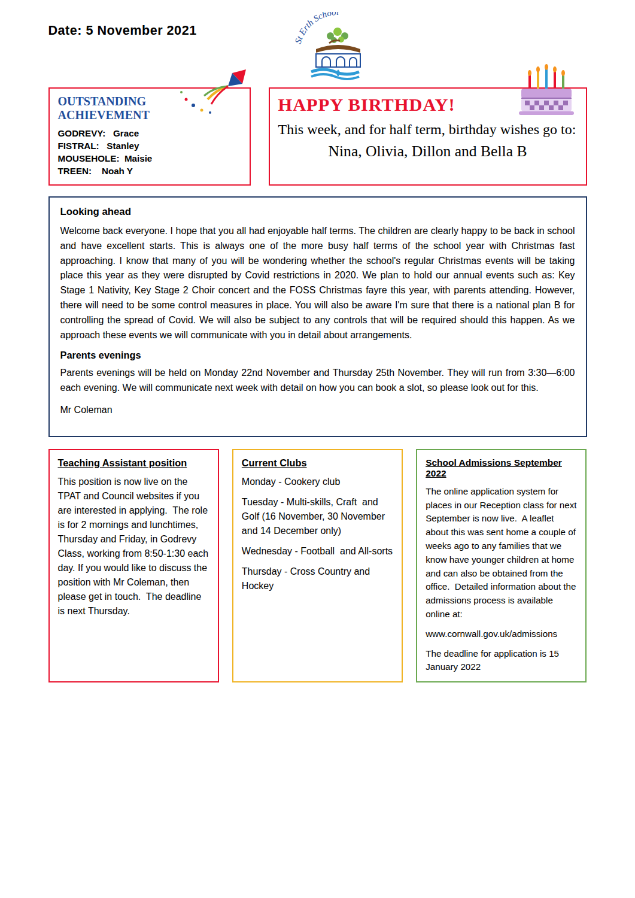Date: 5 November 2021
St Erth School
OUTSTANDING
ACHIEVEMENT
GODREVY: Grace
FISTRAL: Stanley
MOUSEHOLE: Maisie
TREEN: Noah Y
HAPPY BIRTHDAY!
This week, and for half term, birthday wishes go to:
Nina, Olivia, Dillon and Bella B
Looking ahead
Welcome back everyone. I hope that you all had enjoyable half terms. The children are clearly happy to be back in school and have excellent starts. This is always one of the more busy half terms of the school year with Christmas fast approaching. I know that many of you will be wondering whether the school's regular Christmas events will be taking place this year as they were disrupted by Covid restrictions in 2020. We plan to hold our annual events such as: Key Stage 1 Nativity, Key Stage 2 Choir concert and the FOSS Christmas fayre this year, with parents attending. However, there will need to be some control measures in place. You will also be aware I'm sure that there is a national plan B for controlling the spread of Covid. We will also be subject to any controls that will be required should this happen. As we approach these events we will communicate with you in detail about arrangements.
Parents evenings
Parents evenings will be held on Monday 22nd November and Thursday 25th November. They will run from 3:30—6:00 each evening. We will communicate next week with detail on how you can book a slot, so please look out for this.
Mr Coleman
Teaching Assistant position
This position is now live on the TPAT and Council websites if you are interested in applying. The role is for 2 mornings and lunchtimes, Thursday and Friday, in Godrevy Class, working from 8:50-1:30 each day. If you would like to discuss the position with Mr Coleman, then please get in touch. The deadline is next Thursday.
Current Clubs
Monday - Cookery club
Tuesday - Multi-skills, Craft and Golf (16 November, 30 November and 14 December only)
Wednesday - Football and All-sorts
Thursday - Cross Country and Hockey
School Admissions September 2022
The online application system for places in our Reception class for next September is now live. A leaflet about this was sent home a couple of weeks ago to any families that we know have younger children at home and can also be obtained from the office. Detailed information about the admissions process is available online at:
www.cornwall.gov.uk/admissions
The deadline for application is 15 January 2022